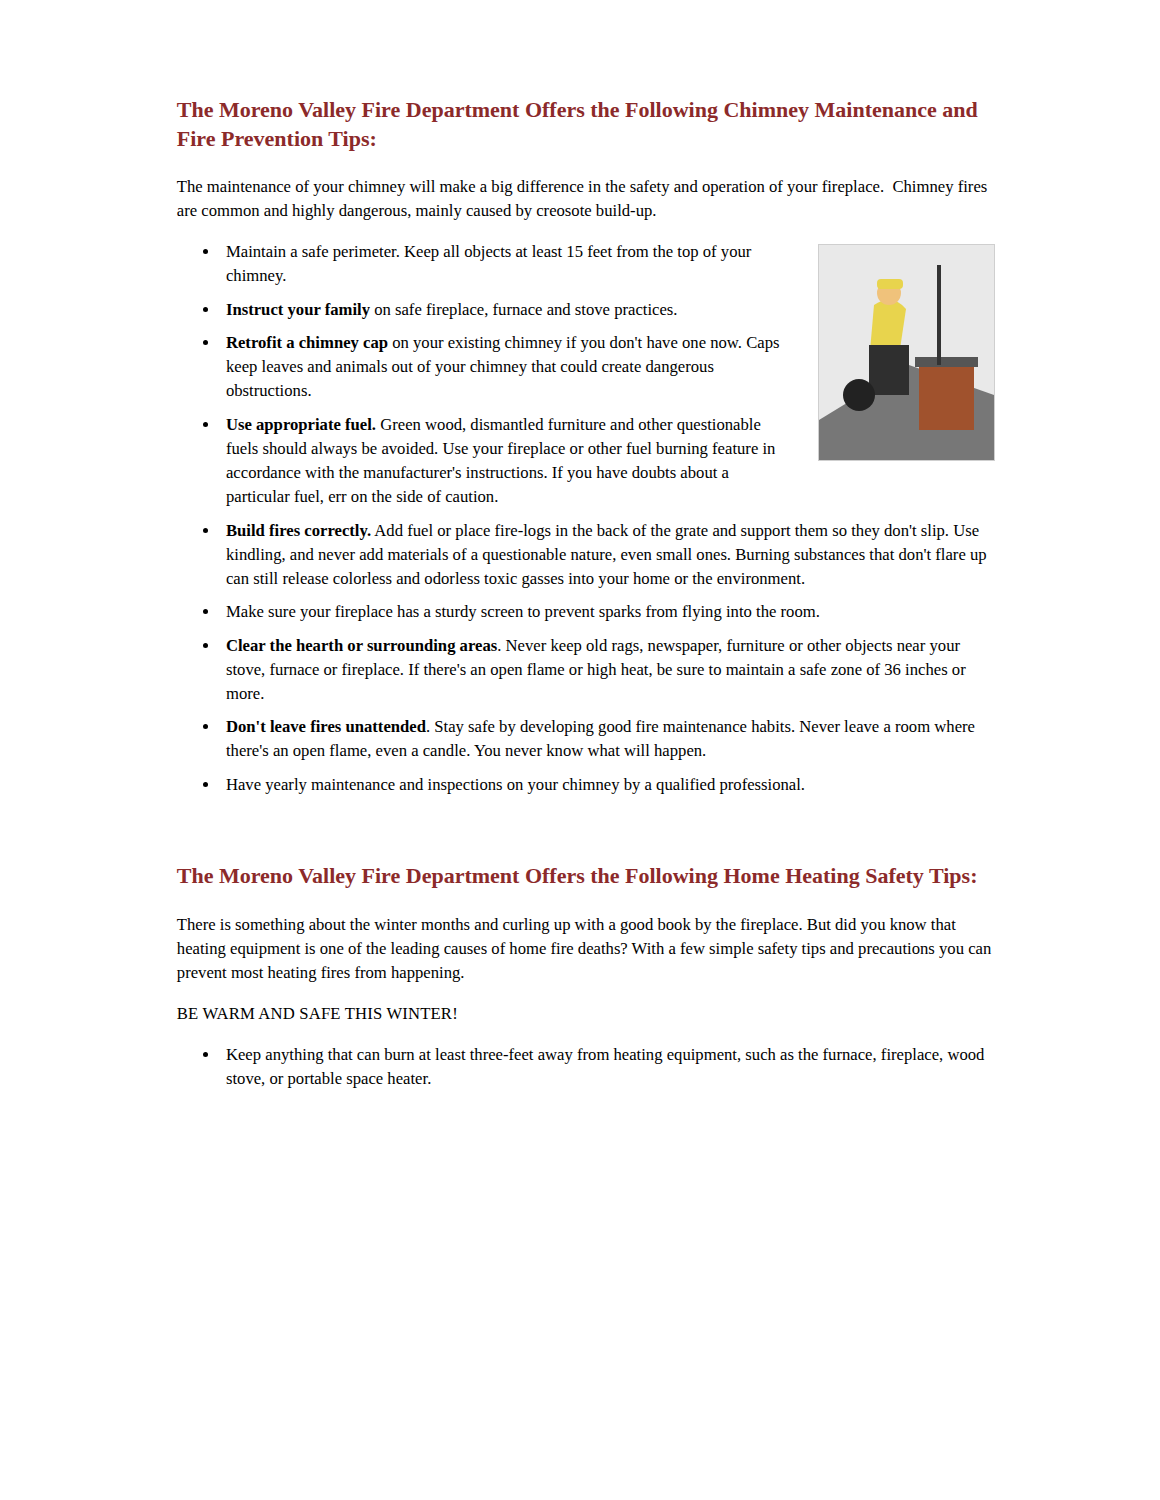The Moreno Valley Fire Department Offers the Following Chimney Maintenance and Fire Prevention Tips:
The maintenance of your chimney will make a big difference in the safety and operation of your fireplace. Chimney fires are common and highly dangerous, mainly caused by creosote build-up.
Maintain a safe perimeter. Keep all objects at least 15 feet from the top of your chimney.
Instruct your family on safe fireplace, furnace and stove practices.
Retrofit a chimney cap on your existing chimney if you don't have one now. Caps keep leaves and animals out of your chimney that could create dangerous obstructions.
Use appropriate fuel. Green wood, dismantled furniture and other questionable fuels should always be avoided. Use your fireplace or other fuel burning feature in accordance with the manufacturer's instructions. If you have doubts about a particular fuel, err on the side of caution.
Build fires correctly. Add fuel or place fire-logs in the back of the grate and support them so they don't slip. Use kindling, and never add materials of a questionable nature, even small ones. Burning substances that don't flare up can still release colorless and odorless toxic gasses into your home or the environment.
Make sure your fireplace has a sturdy screen to prevent sparks from flying into the room.
Clear the hearth or surrounding areas. Never keep old rags, newspaper, furniture or other objects near your stove, furnace or fireplace. If there's an open flame or high heat, be sure to maintain a safe zone of 36 inches or more.
Don't leave fires unattended. Stay safe by developing good fire maintenance habits. Never leave a room where there's an open flame, even a candle. You never know what will happen.
Have yearly maintenance and inspections on your chimney by a qualified professional.
The Moreno Valley Fire Department Offers the Following Home Heating Safety Tips:
There is something about the winter months and curling up with a good book by the fireplace. But did you know that heating equipment is one of the leading causes of home fire deaths? With a few simple safety tips and precautions you can prevent most heating fires from happening.
BE WARM AND SAFE THIS WINTER!
Keep anything that can burn at least three-feet away from heating equipment, such as the furnace, fireplace, wood stove, or portable space heater.